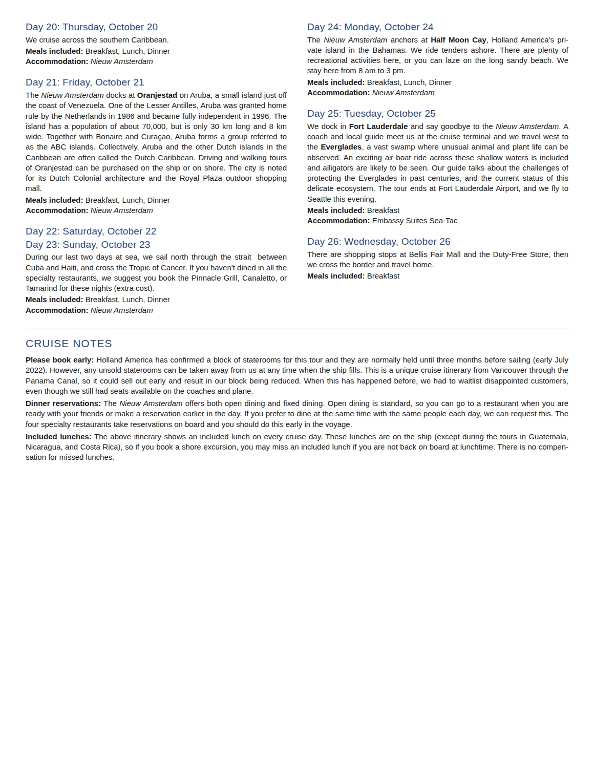Day 20: Thursday, October 20
We cruise across the southern Caribbean.
Meals included: Breakfast, Lunch, Dinner
Accommodation: Nieuw Amsterdam
Day 21: Friday, October 21
The Nieuw Amsterdam docks at Oranjestad on Aruba, a small island just off the coast of Venezuela. One of the Lesser Antilles, Aruba was granted home rule by the Netherlands in 1986 and became fully independent in 1996. The island has a population of about 70,000, but is only 30 km long and 8 km wide. Together with Bonaire and Curaçao, Aruba forms a group referred to as the ABC islands. Collectively, Aruba and the other Dutch islands in the Caribbean are often called the Dutch Caribbean. Driving and walking tours of Oranjestad can be purchased on the ship or on shore. The city is noted for its Dutch Colonial architecture and the Royal Plaza outdoor shopping mall.
Meals included: Breakfast, Lunch, Dinner
Accommodation: Nieuw Amsterdam
Day 22: Saturday, October 22
Day 23: Sunday, October 23
During our last two days at sea, we sail north through the strait between Cuba and Haiti, and cross the Tropic of Cancer. If you haven't dined in all the specialty restaurants, we suggest you book the Pinnacle Grill, Canaletto, or Tamarind for these nights (extra cost).
Meals included: Breakfast, Lunch, Dinner
Accommodation: Nieuw Amsterdam
Day 24: Monday, October 24
The Nieuw Amsterdam anchors at Half Moon Cay, Holland America's private island in the Bahamas. We ride tenders ashore. There are plenty of recreational activities here, or you can laze on the long sandy beach. We stay here from 8 am to 3 pm.
Meals included: Breakfast, Lunch, Dinner
Accommodation: Nieuw Amsterdam
Day 25: Tuesday, October 25
We dock in Fort Lauderdale and say goodbye to the Nieuw Amsterdam. A coach and local guide meet us at the cruise terminal and we travel west to the Everglades, a vast swamp where unusual animal and plant life can be observed. An exciting air-boat ride across these shallow waters is included and alligators are likely to be seen. Our guide talks about the challenges of protecting the Everglades in past centuries, and the current status of this delicate ecosystem. The tour ends at Fort Lauderdale Airport, and we fly to Seattle this evening.
Meals included: Breakfast
Accommodation: Embassy Suites Sea-Tac
Day 26: Wednesday, October 26
There are shopping stops at Bellis Fair Mall and the Duty-Free Store, then we cross the border and travel home.
Meals included: Breakfast
CRUISE NOTES
Please book early: Holland America has confirmed a block of staterooms for this tour and they are normally held until three months before sailing (early July 2022). However, any unsold staterooms can be taken away from us at any time when the ship fills. This is a unique cruise itinerary from Vancouver through the Panama Canal, so it could sell out early and result in our block being reduced. When this has happened before, we had to waitlist disappointed customers, even though we still had seats available on the coaches and plane.
Dinner reservations: The Nieuw Amsterdam offers both open dining and fixed dining. Open dining is standard, so you can go to a restaurant when you are ready with your friends or make a reservation earlier in the day. If you prefer to dine at the same time with the same people each day, we can request this. The four specialty restaurants take reservations on board and you should do this early in the voyage.
Included lunches: The above itinerary shows an included lunch on every cruise day. These lunches are on the ship (except during the tours in Guatemala, Nicaragua, and Costa Rica), so if you book a shore excursion, you may miss an included lunch if you are not back on board at lunchtime. There is no compensation for missed lunches.